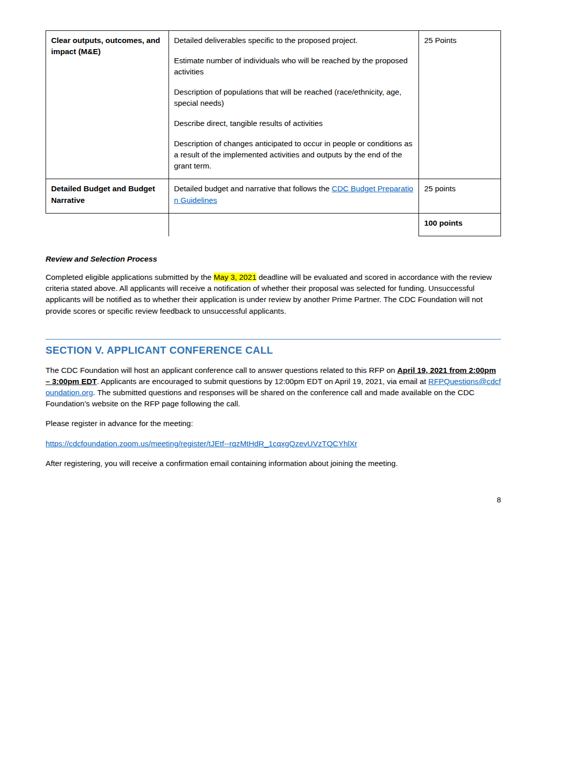| Clear outputs, outcomes, and impact (M&E) | Detailed deliverables specific to the proposed project. Estimate number of individuals who will be reached by the proposed activities Description of populations that will be reached (race/ethnicity, age, special needs) Describe direct, tangible results of activities Description of changes anticipated to occur in people or conditions as a result of the implemented activities and outputs by the end of the grant term. | 25 Points |
| Detailed Budget and Budget Narrative | Detailed budget and narrative that follows the CDC Budget Preparation Guidelines | 25 points |
| | | 100 points |
Review and Selection Process
Completed eligible applications submitted by the May 3, 2021 deadline will be evaluated and scored in accordance with the review criteria stated above. All applicants will receive a notification of whether their proposal was selected for funding. Unsuccessful applicants will be notified as to whether their application is under review by another Prime Partner. The CDC Foundation will not provide scores or specific review feedback to unsuccessful applicants.
SECTION V. APPLICANT CONFERENCE CALL
The CDC Foundation will host an applicant conference call to answer questions related to this RFP on April 19, 2021 from 2:00pm – 3:00pm EDT. Applicants are encouraged to submit questions by 12:00pm EDT on April 19, 2021, via email at RFPQuestions@cdcfoundation.org. The submitted questions and responses will be shared on the conference call and made available on the CDC Foundation’s website on the RFP page following the call.
Please register in advance for the meeting:
https://cdcfoundation.zoom.us/meeting/register/tJEtf--rqzMtHdR_1cqxgQzevUVzTQCYhlXr
After registering, you will receive a confirmation email containing information about joining the meeting.
8